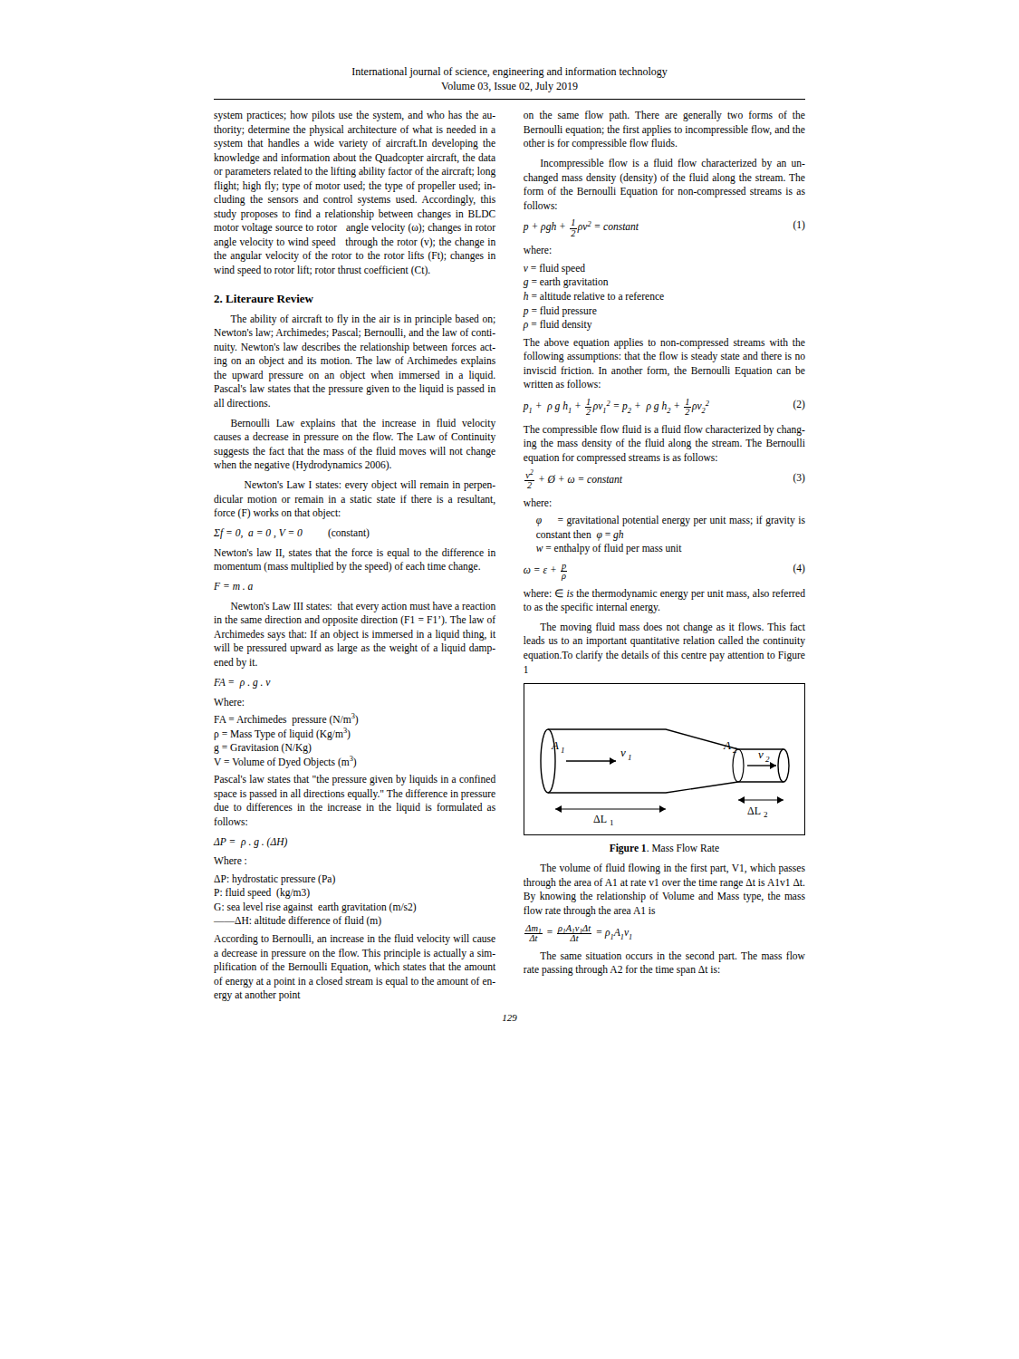International journal of science, engineering and information technology
Volume 03, Issue 02, July 2019
system practices; how pilots use the system, and who has the authority; determine the physical architecture of what is needed in a system that handles a wide variety of aircraft.In developing the knowledge and information about the Quadcopter aircraft, the data or parameters related to the lifting ability factor of the aircraft; long flight; high fly; type of motor used; the type of propeller used; including the sensors and control systems used. Accordingly, this study proposes to find a relationship between changes in BLDC motor voltage source to rotor angle velocity (ω); changes in rotor angle velocity to wind speed through the rotor (v); the change in the angular velocity of the rotor to the rotor lifts (Ft); changes in wind speed to rotor lift; rotor thrust coefficient (Ct).
2. Literaure Review
The ability of aircraft to fly in the air is in principle based on; Newton's law; Archimedes; Pascal; Bernoulli, and the law of continuity. Newton's law describes the relationship between forces acting on an object and its motion. The law of Archimedes explains the upward pressure on an object when immersed in a liquid. Pascal's law states that the pressure given to the liquid is passed in all directions.
Bernoulli Law explains that the increase in fluid velocity causes a decrease in pressure on the flow. The Law of Continuity suggests the fact that the mass of the fluid moves will not change when the negative (Hydrodynamics 2006).
Newton's Law I states: every object will remain in perpendicular motion or remain in a static state if there is a resultant, force (F) works on that object:
Σf = 0, a = 0 , V = 0 (constant)
Newton's law II, states that the force is equal to the difference in momentum (mass multiplied by the speed) of each time change.
F = m . a
Newton's Law III states: that every action must have a reaction in the same direction and opposite direction (F1 = F1’). The law of Archimedes says that: If an object is immersed in a liquid thing, it will be pressured upward as large as the weight of a liquid dampened by it.
FA = ρ . g . v
Where:
FA = Archimedes pressure (N/m3) ρ = Mass Type of liquid (Kg/m3) g = Gravitasion (N/Kg) V = Volume of Dyed Objects (m3)
Pascal's law states that "the pressure given by liquids in a confined space is passed in all directions equally." The difference in pressure due to differences in the increase in the liquid is formulated as follows:
ΔP = ρ . g . (ΔH)
Where :
ΔP: hydrostatic pressure (Pa) P: fluid speed (kg/m3) G: sea level rise against earth gravitation (m/s2) ——ΔH: altitude difference of fluid (m)
According to Bernoulli, an increase in the fluid velocity will cause a decrease in pressure on the flow. This principle is actually a simplification of the Bernoulli Equation, which states that the amount of energy at a point in a closed stream is equal to the amount of energy at another point
on the same flow path. There are generally two forms of the Bernoulli equation; the first applies to incompressible flow, and the other is for compressible flow fluids.
Incompressible flow is a fluid flow characterized by an unchanged mass density (density) of the fluid along the stream. The form of the Bernoulli Equation for non-compressed streams is as follows:
p + ρgh + 12ρv2 = constant (1)
where:
v = fluid speed g = earth gravitation h = altitude relative to a reference p = fluid pressure ρ = fluid density
The above equation applies to non-compressed streams with the following assumptions: that the flow is steady state and there is no inviscid friction. In another form, the Bernoulli Equation can be written as follows:
p1 + ρ g h1 + 12ρv12 = p2 + ρ g h2 + 12ρv22 (2)
The compressible flow fluid is a fluid flow characterized by changing the mass density of the fluid along the stream. The Bernoulli equation for compressed streams is as follows:
v22 + Ø + ω = constant (3)
where:
φ = gravitational potential energy per unit mass; if gravity is constant then φ = gh w = enthalpy of fluid per mass unit
ω = ε + pρ (4)
where: ∈ is the thermodynamic energy per unit mass, also referred to as the specific internal energy.
The moving fluid mass does not change as it flows. This fact leads us to an important quantitative relation called the continuity equation.To clarify the details of this centre pay attention to Figure 1
A 1 v 1 A 2 v 2 ΔL 1 ΔL 2
Figure 1. Mass Flow Rate
The volume of fluid flowing in the first part, V1, which passes through the area of A1 at rate v1 over the time range Δt is A1v1 Δt. By knowing the relationship of Volume and Mass type, the mass flow rate through the area A1 is
Δm1 Δt = ρ1A1v1Δt Δt = ρ1A1v1
The same situation occurs in the second part. The mass flow rate passing through A2 for the time span Δt is:
129